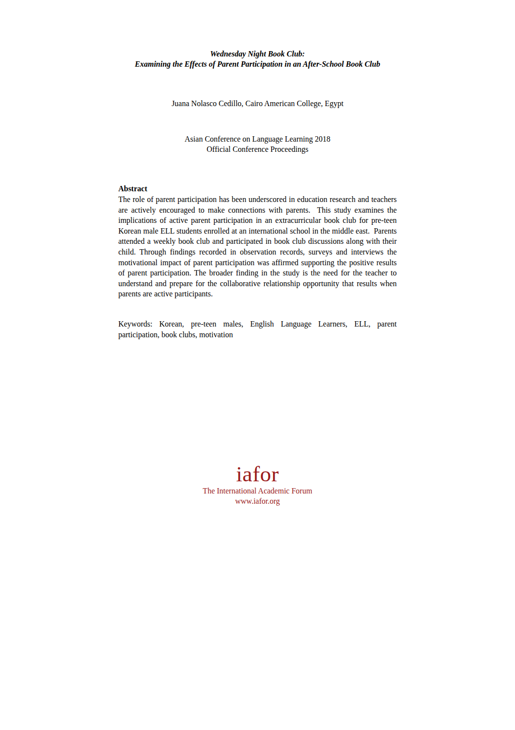Wednesday Night Book Club:
Examining the Effects of Parent Participation in an After-School Book Club
Juana Nolasco Cedillo, Cairo American College, Egypt
Asian Conference on Language Learning 2018
Official Conference Proceedings
Abstract
The role of parent participation has been underscored in education research and teachers are actively encouraged to make connections with parents. This study examines the implications of active parent participation in an extracurricular book club for pre-teen Korean male ELL students enrolled at an international school in the middle east. Parents attended a weekly book club and participated in book club discussions along with their child. Through findings recorded in observation records, surveys and interviews the motivational impact of parent participation was affirmed supporting the positive results of parent participation. The broader finding in the study is the need for the teacher to understand and prepare for the collaborative relationship opportunity that results when parents are active participants.
Keywords: Korean, pre-teen males, English Language Learners, ELL, parent participation, book clubs, motivation
iafor
The International Academic Forum
www.iafor.org